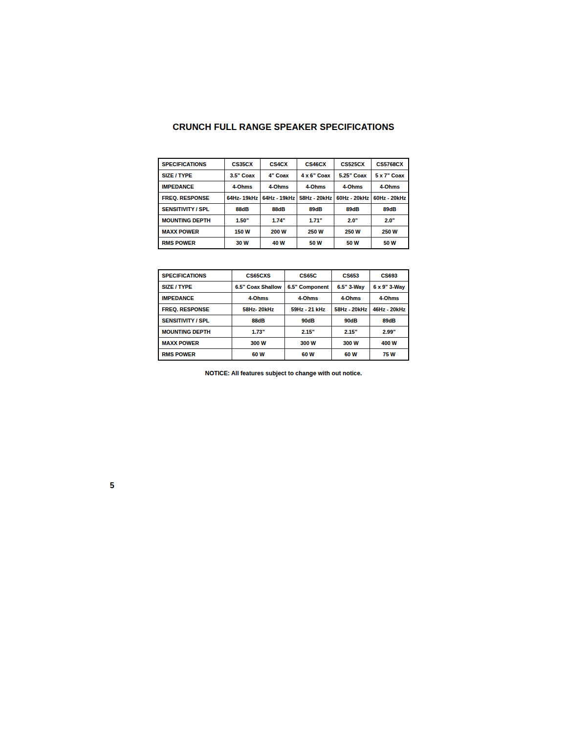CRUNCH FULL RANGE SPEAKER SPECIFICATIONS
| SPECIFICATIONS | CS35CX | CS4CX | CS46CX | CS525CX | CS5768CX |
| --- | --- | --- | --- | --- | --- |
| SIZE / TYPE | 3.5” Coax | 4” Coax | 4 x 6” Coax | 5.25” Coax | 5 x 7” Coax |
| IMPEDANCE | 4-Ohms | 4-Ohms | 4-Ohms | 4-Ohms | 4-Ohms |
| FREQ. RESPONSE | 64Hz- 19kHz | 64Hz - 19kHz | 58Hz - 20kHz | 60Hz - 20kHz | 60Hz - 20kHz |
| SENSITIVITY / SPL | 88dB | 88dB | 89dB | 89dB | 89dB |
| MOUNTING DEPTH | 1.50” | 1.74” | 1.71” | 2.0” | 2.0” |
| MAXX POWER | 150 W | 200 W | 250 W | 250 W | 250 W |
| RMS POWER | 30 W | 40 W | 50 W | 50 W | 50 W |
| SPECIFICATIONS | CS65CXS | CS65C | CS653 | CS693 |
| --- | --- | --- | --- | --- |
| SIZE / TYPE | 6.5” Coax Shallow | 6.5” Component | 6.5” 3-Way | 6 x 9” 3-Way |
| IMPEDANCE | 4-Ohms | 4-Ohms | 4-Ohms | 4-Ohms |
| FREQ. RESPONSE | 58Hz- 20kHz | 59Hz - 21 kHz | 58Hz - 20kHz | 46Hz - 20kHz |
| SENSITIVITY / SPL | 88dB | 90dB | 90dB | 89dB |
| MOUNTING DEPTH | 1.73” | 2.15” | 2.15” | 2.99” |
| MAXX POWER | 300 W | 300 W | 300 W | 400 W |
| RMS POWER | 60 W | 60 W | 60 W | 75 W |
NOTICE: All features subject to change with out notice.
5